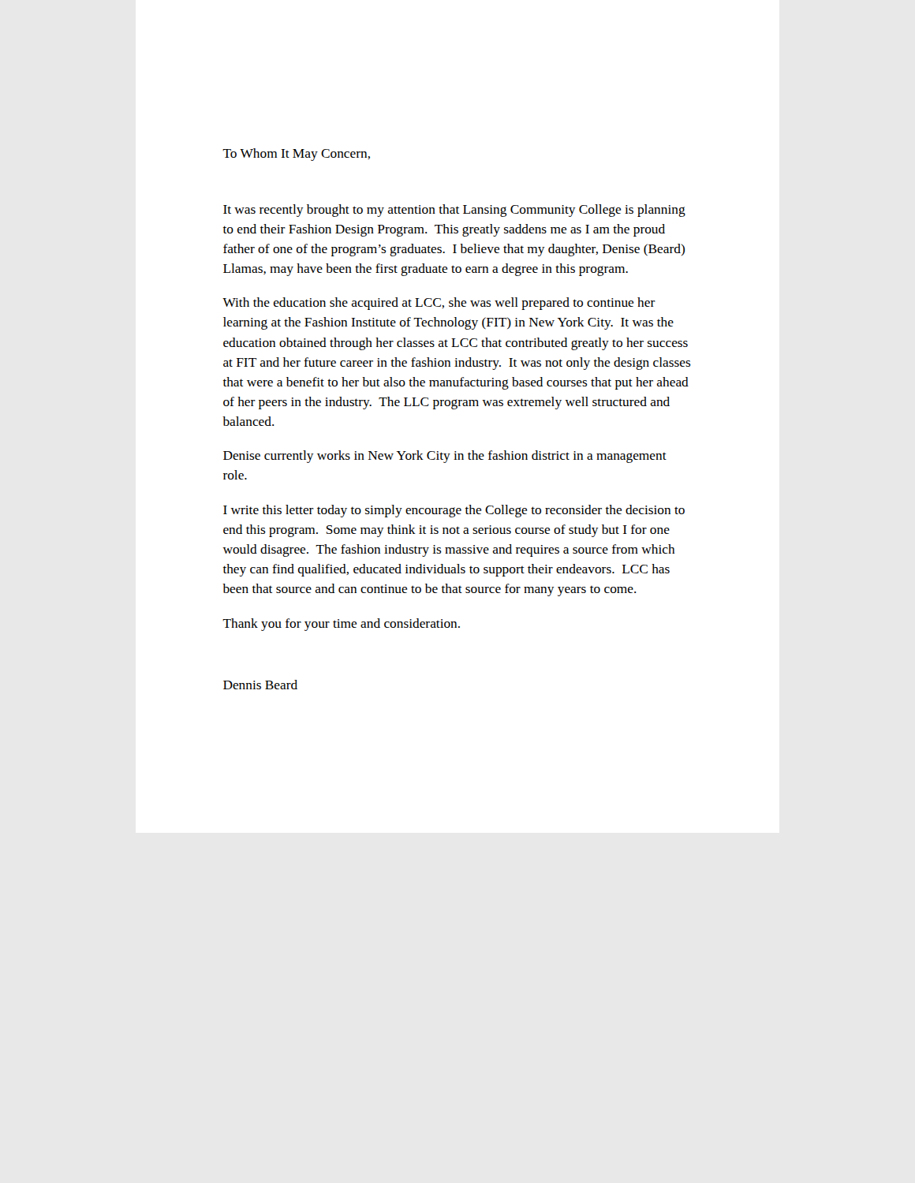To Whom It May Concern,
It was recently brought to my attention that Lansing Community College is planning to end their Fashion Design Program. This greatly saddens me as I am the proud father of one of the program’s graduates. I believe that my daughter, Denise (Beard) Llamas, may have been the first graduate to earn a degree in this program.
With the education she acquired at LCC, she was well prepared to continue her learning at the Fashion Institute of Technology (FIT) in New York City. It was the education obtained through her classes at LCC that contributed greatly to her success at FIT and her future career in the fashion industry. It was not only the design classes that were a benefit to her but also the manufacturing based courses that put her ahead of her peers in the industry. The LLC program was extremely well structured and balanced.
Denise currently works in New York City in the fashion district in a management role.
I write this letter today to simply encourage the College to reconsider the decision to end this program. Some may think it is not a serious course of study but I for one would disagree. The fashion industry is massive and requires a source from which they can find qualified, educated individuals to support their endeavors. LCC has been that source and can continue to be that source for many years to come.
Thank you for your time and consideration.
Dennis Beard